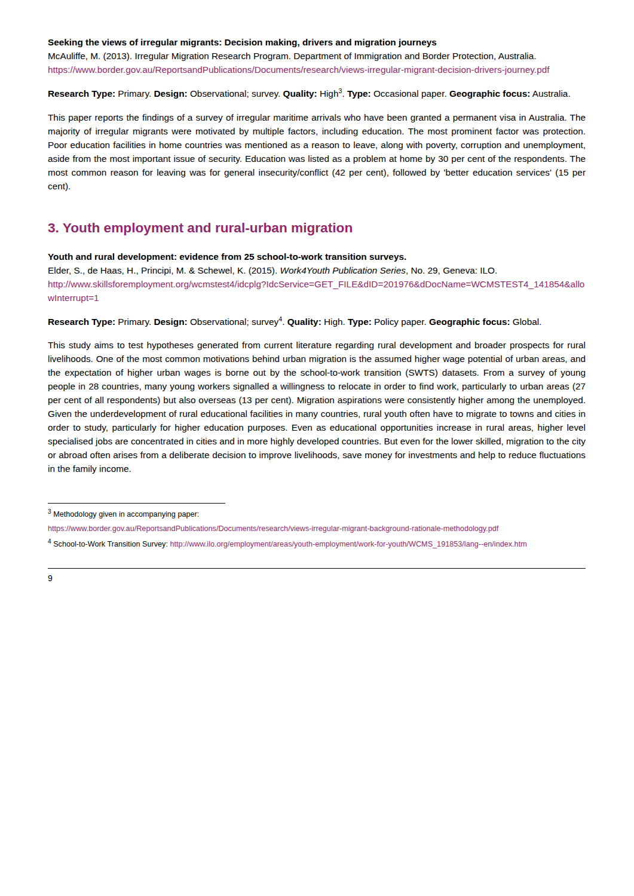Seeking the views of irregular migrants: Decision making, drivers and migration journeys
McAuliffe, M. (2013). Irregular Migration Research Program. Department of Immigration and Border Protection, Australia.
https://www.border.gov.au/ReportsandPublications/Documents/research/views-irregular-migrant-decision-drivers-journey.pdf
Research Type: Primary. Design: Observational; survey. Quality: High3. Type: Occasional paper. Geographic focus: Australia.
This paper reports the findings of a survey of irregular maritime arrivals who have been granted a permanent visa in Australia. The majority of irregular migrants were motivated by multiple factors, including education. The most prominent factor was protection. Poor education facilities in home countries was mentioned as a reason to leave, along with poverty, corruption and unemployment, aside from the most important issue of security. Education was listed as a problem at home by 30 per cent of the respondents. The most common reason for leaving was for general insecurity/conflict (42 per cent), followed by 'better education services' (15 per cent).
3. Youth employment and rural-urban migration
Youth and rural development: evidence from 25 school-to-work transition surveys.
Elder, S., de Haas, H., Principi, M. & Schewel, K. (2015). Work4Youth Publication Series, No. 29, Geneva: ILO.
http://www.skillsforemployment.org/wcmstest4/idcplg?IdcService=GET_FILE&dID=201976&dDocName=WCMSTEST4_141854&allowInterrupt=1
Research Type: Primary. Design: Observational; survey4. Quality: High. Type: Policy paper. Geographic focus: Global.
This study aims to test hypotheses generated from current literature regarding rural development and broader prospects for rural livelihoods. One of the most common motivations behind urban migration is the assumed higher wage potential of urban areas, and the expectation of higher urban wages is borne out by the school-to-work transition (SWTS) datasets. From a survey of young people in 28 countries, many young workers signalled a willingness to relocate in order to find work, particularly to urban areas (27 per cent of all respondents) but also overseas (13 per cent). Migration aspirations were consistently higher among the unemployed. Given the underdevelopment of rural educational facilities in many countries, rural youth often have to migrate to towns and cities in order to study, particularly for higher education purposes. Even as educational opportunities increase in rural areas, higher level specialised jobs are concentrated in cities and in more highly developed countries. But even for the lower skilled, migration to the city or abroad often arises from a deliberate decision to improve livelihoods, save money for investments and help to reduce fluctuations in the family income.
3 Methodology given in accompanying paper:
https://www.border.gov.au/ReportsandPublications/Documents/research/views-irregular-migrant-background-rationale-methodology.pdf
4 School-to-Work Transition Survey: http://www.ilo.org/employment/areas/youth-employment/work-for-youth/WCMS_191853/lang--en/index.htm
9